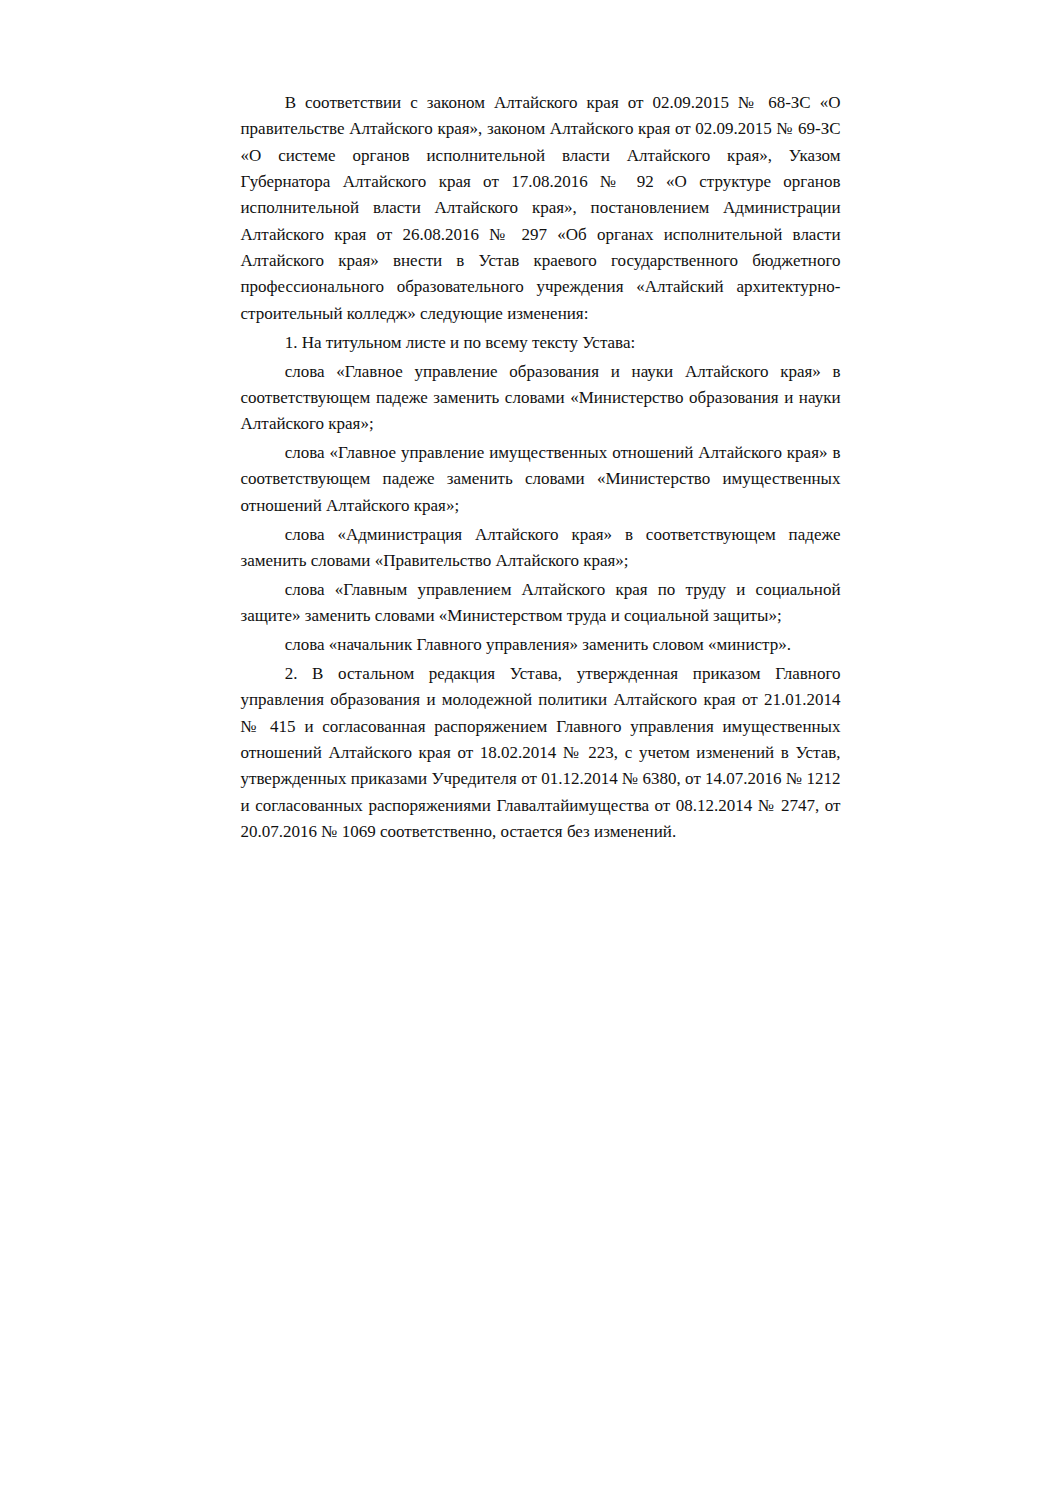В соответствии с законом Алтайского края от 02.09.2015 № 68-ЗС «О правительстве Алтайского края», законом Алтайского края от 02.09.2015 № 69-ЗС «О системе органов исполнительной власти Алтайского края», Указом Губернатора Алтайского края от 17.08.2016 № 92 «О структуре органов исполнительной власти Алтайского края», постановлением Администрации Алтайского края от 26.08.2016 № 297 «Об органах исполнительной власти Алтайского края» внести в Устав краевого государственного бюджетного профессионального образовательного учреждения «Алтайский архитектурно-строительный колледж» следующие изменения:
1. На титульном листе и по всему тексту Устава:
слова «Главное управление образования и науки Алтайского края» в соответствующем падеже заменить словами «Министерство образования и науки Алтайского края»;
слова «Главное управление имущественных отношений Алтайского края» в соответствующем падеже заменить словами «Министерство имущественных отношений Алтайского края»;
слова «Администрация Алтайского края» в соответствующем падеже заменить словами «Правительство Алтайского края»;
слова «Главным управлением Алтайского края по труду и социальной защите» заменить словами «Министерством труда и социальной защиты»;
слова «начальник Главного управления» заменить словом «министр».
2. В остальном редакция Устава, утвержденная приказом Главного управления образования и молодежной политики Алтайского края от 21.01.2014 № 415 и согласованная распоряжением Главного управления имущественных отношений Алтайского края от 18.02.2014 № 223, с учетом изменений в Устав, утвержденных приказами Учредителя от 01.12.2014 № 6380, от 14.07.2016 № 1212 и согласованных распоряжениями Главалтайимущества от 08.12.2014 № 2747, от 20.07.2016 № 1069 соответственно, остается без изменений.